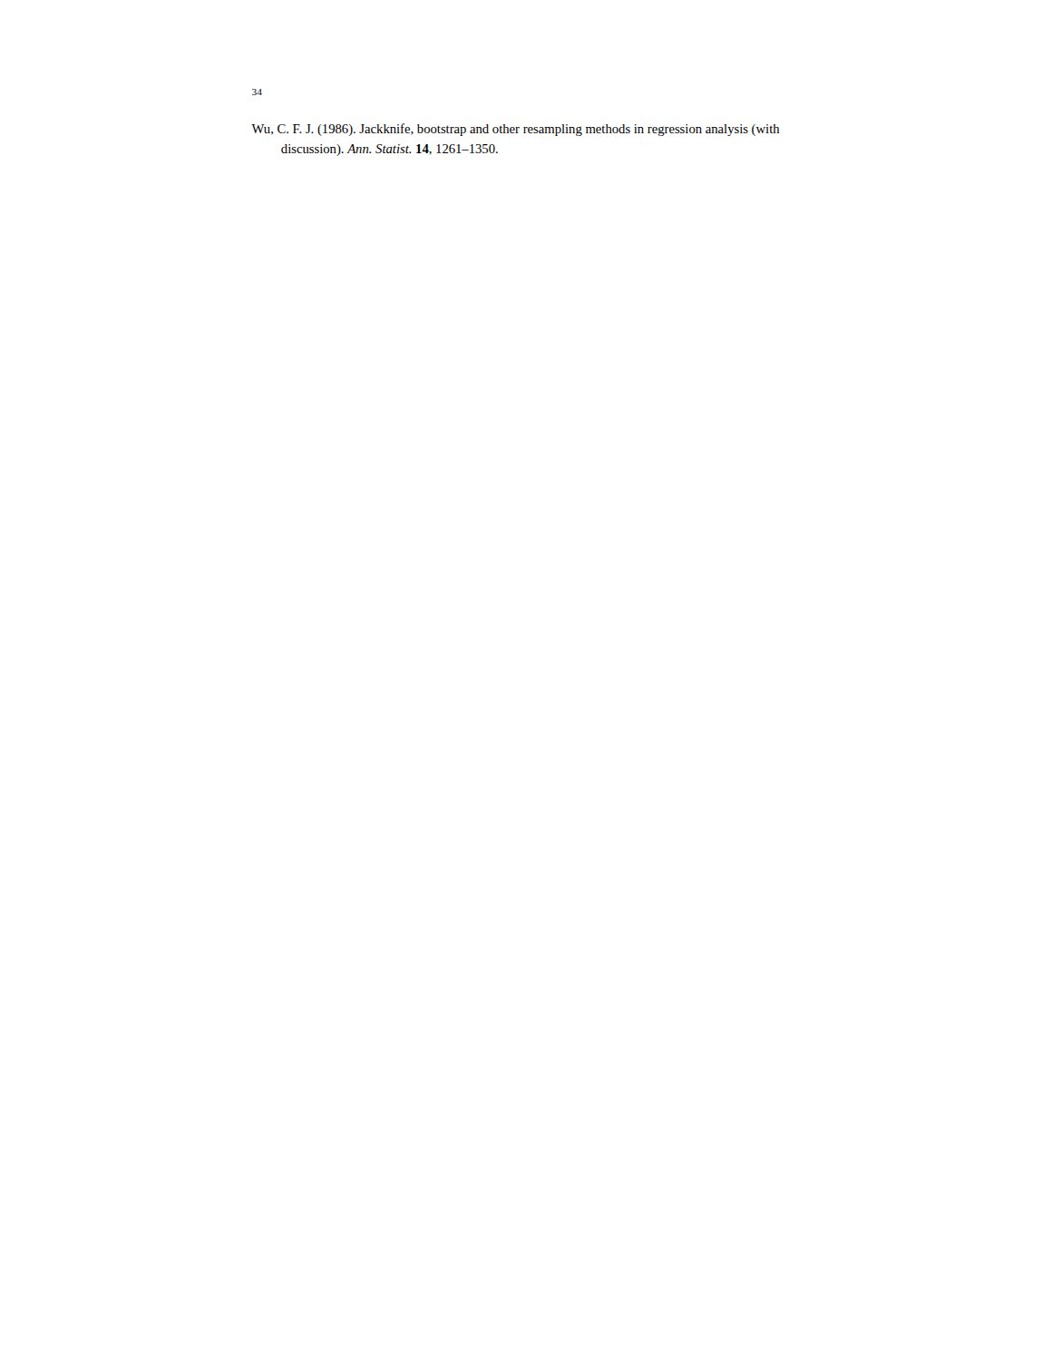34
Wu, C. F. J. (1986). Jackknife, bootstrap and other resampling methods in regression analysis (with discussion). Ann. Statist. 14, 1261–1350.